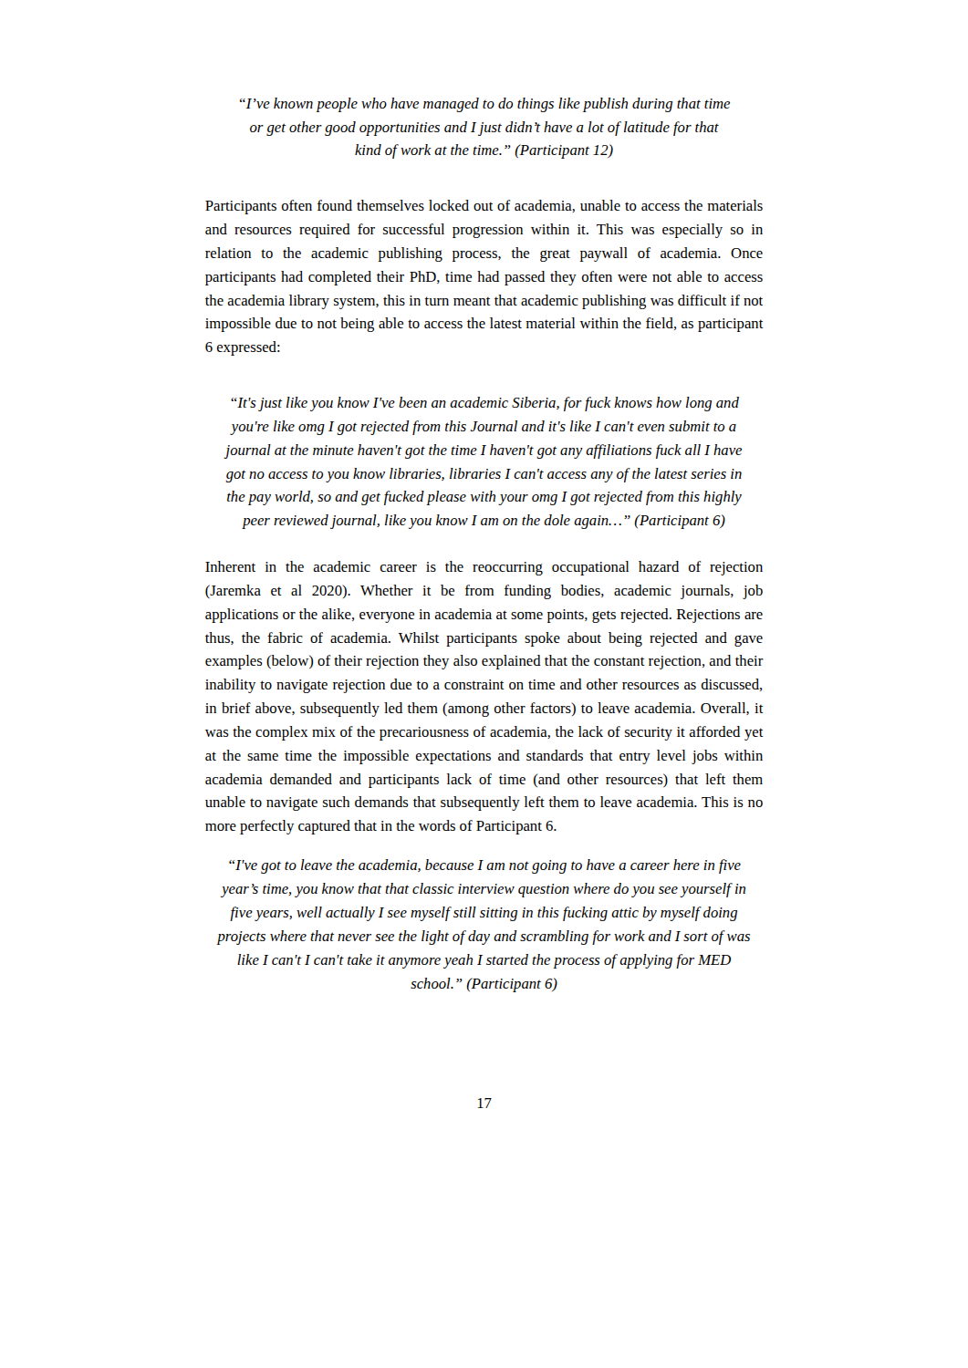“I’ve known people who have managed to do things like publish during that time or get other good opportunities and I just didn’t have a lot of latitude for that kind of work at the time.” (Participant 12)
Participants often found themselves locked out of academia, unable to access the materials and resources required for successful progression within it. This was especially so in relation to the academic publishing process, the great paywall of academia. Once participants had completed their PhD, time had passed they often were not able to access the academia library system, this in turn meant that academic publishing was difficult if not impossible due to not being able to access the latest material within the field, as participant 6 expressed:
“It's just like you know I've been an academic Siberia, for fuck knows how long and you're like omg I got rejected from this Journal and it's like I can't even submit to a journal at the minute haven't got the time I haven't got any affiliations fuck all I have got no access to you know libraries, libraries I can't access any of the latest series in the pay world, so and get fucked please with your omg I got rejected from this highly peer reviewed journal, like you know I am on the dole again…” (Participant 6)
Inherent in the academic career is the reoccurring occupational hazard of rejection (Jaremka et al 2020). Whether it be from funding bodies, academic journals, job applications or the alike, everyone in academia at some points, gets rejected. Rejections are thus, the fabric of academia. Whilst participants spoke about being rejected and gave examples (below) of their rejection they also explained that the constant rejection, and their inability to navigate rejection due to a constraint on time and other resources as discussed, in brief above, subsequently led them (among other factors) to leave academia. Overall, it was the complex mix of the precariousness of academia, the lack of security it afforded yet at the same time the impossible expectations and standards that entry level jobs within academia demanded and participants lack of time (and other resources) that left them unable to navigate such demands that subsequently left them to leave academia. This is no more perfectly captured that in the words of Participant 6.
“I've got to leave the academia, because I am not going to have a career here in five year’s time, you know that that classic interview question where do you see yourself in five years, well actually I see myself still sitting in this fucking attic by myself doing projects where that never see the light of day and scrambling for work and I sort of was like I can't I can't take it anymore yeah I started the process of applying for MED school.” (Participant 6)
17